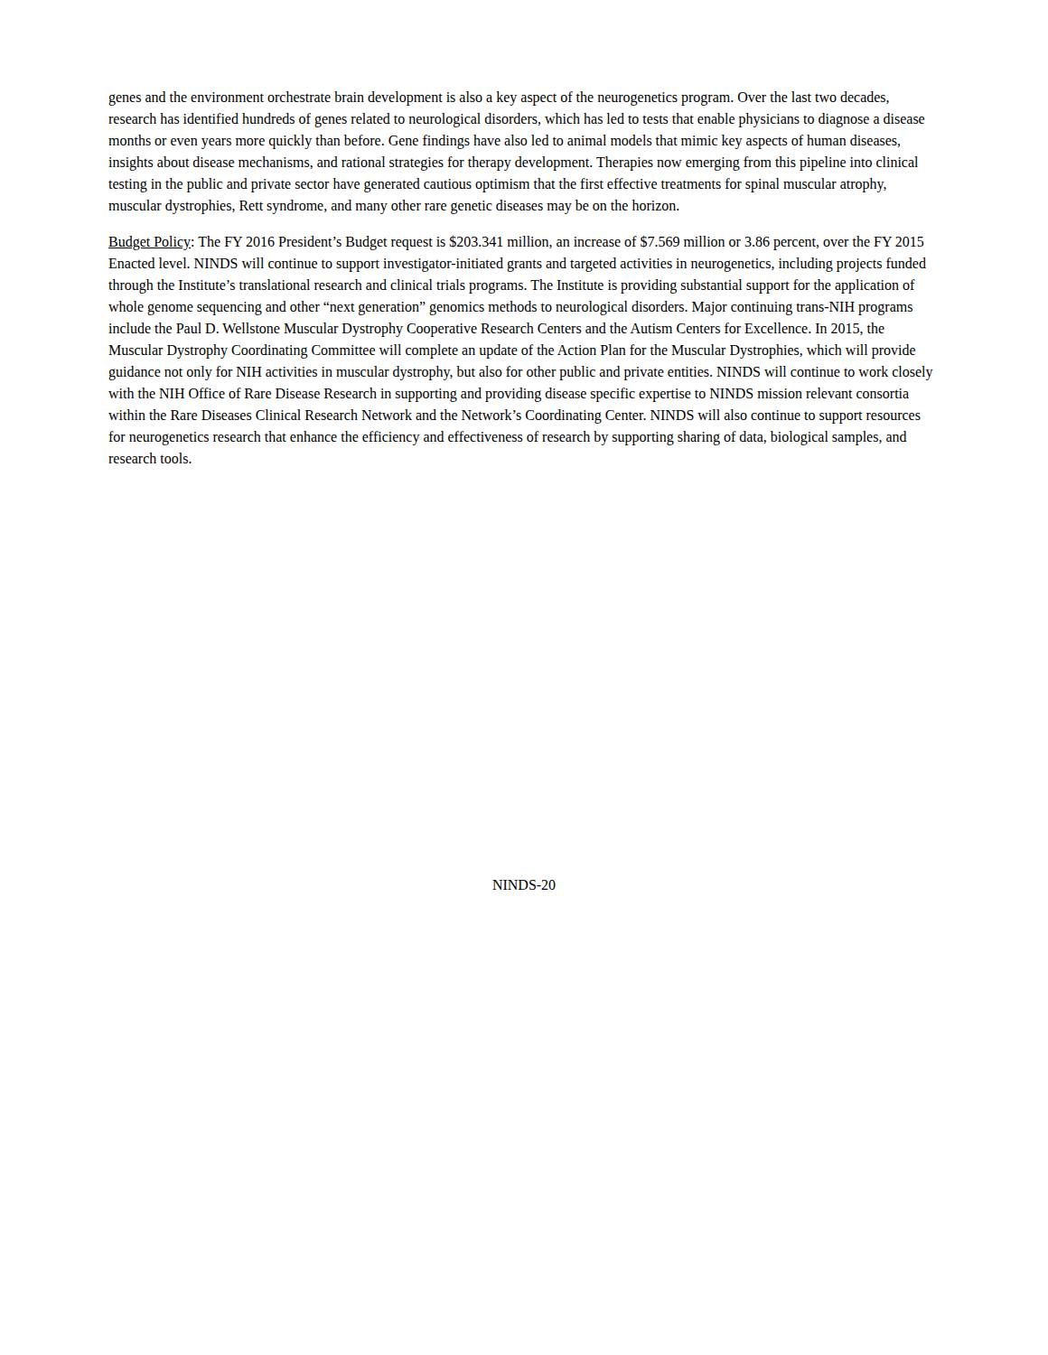genes and the environment orchestrate brain development is also a key aspect of the neurogenetics program. Over the last two decades, research has identified hundreds of genes related to neurological disorders, which has led to tests that enable physicians to diagnose a disease months or even years more quickly than before. Gene findings have also led to animal models that mimic key aspects of human diseases, insights about disease mechanisms, and rational strategies for therapy development. Therapies now emerging from this pipeline into clinical testing in the public and private sector have generated cautious optimism that the first effective treatments for spinal muscular atrophy, muscular dystrophies, Rett syndrome, and many other rare genetic diseases may be on the horizon.
Budget Policy: The FY 2016 President’s Budget request is $203.341 million, an increase of $7.569 million or 3.86 percent, over the FY 2015 Enacted level. NINDS will continue to support investigator-initiated grants and targeted activities in neurogenetics, including projects funded through the Institute’s translational research and clinical trials programs. The Institute is providing substantial support for the application of whole genome sequencing and other “next generation” genomics methods to neurological disorders. Major continuing trans-NIH programs include the Paul D. Wellstone Muscular Dystrophy Cooperative Research Centers and the Autism Centers for Excellence. In 2015, the Muscular Dystrophy Coordinating Committee will complete an update of the Action Plan for the Muscular Dystrophies, which will provide guidance not only for NIH activities in muscular dystrophy, but also for other public and private entities. NINDS will continue to work closely with the NIH Office of Rare Disease Research in supporting and providing disease specific expertise to NINDS mission relevant consortia within the Rare Diseases Clinical Research Network and the Network’s Coordinating Center. NINDS will also continue to support resources for neurogenetics research that enhance the efficiency and effectiveness of research by supporting sharing of data, biological samples, and research tools.
NINDS-20